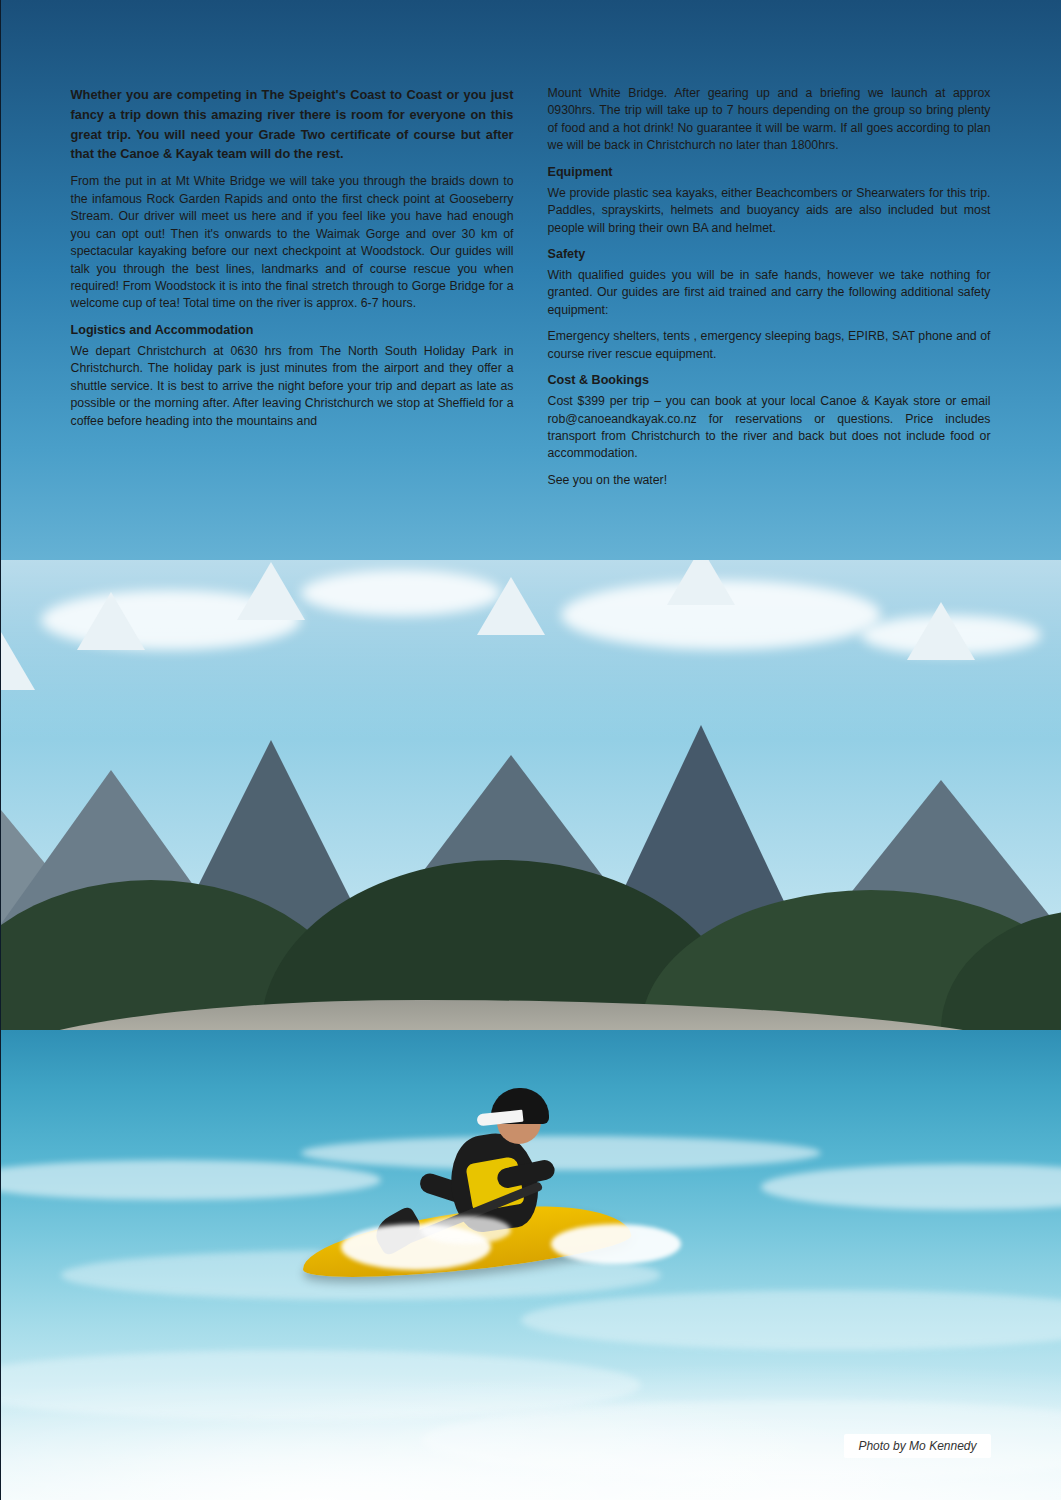Whether you are competing in The Speight's Coast to Coast or you just fancy a trip down this amazing river there is room for everyone on this great trip. You will need your Grade Two certificate of course but after that the Canoe & Kayak team will do the rest.
From the put in at Mt White Bridge we will take you through the braids down to the infamous Rock Garden Rapids and onto the first check point at Gooseberry Stream. Our driver will meet us here and if you feel like you have had enough you can opt out! Then it's onwards to the Waimak Gorge and over 30 km of spectacular kayaking before our next checkpoint at Woodstock. Our guides will talk you through the best lines, landmarks and of course rescue you when required! From Woodstock it is into the final stretch through to Gorge Bridge for a welcome cup of tea! Total time on the river is approx. 6-7 hours.
Logistics and Accommodation
We depart Christchurch at 0630 hrs from The North South Holiday Park in Christchurch. The holiday park is just minutes from the airport and they offer a shuttle service. It is best to arrive the night before your trip and depart as late as possible or the morning after. After leaving Christchurch we stop at Sheffield for a coffee before heading into the mountains and
Mount White Bridge. After gearing up and a briefing we launch at approx 0930hrs. The trip will take up to 7 hours depending on the group so bring plenty of food and a hot drink! No guarantee it will be warm. If all goes according to plan we will be back in Christchurch no later than 1800hrs.
Equipment
We provide plastic sea kayaks, either Beachcombers or Shearwaters for this trip. Paddles, sprayskirts, helmets and buoyancy aids are also included but most people will bring their own BA and helmet.
Safety
With qualified guides you will be in safe hands, however we take nothing for granted. Our guides are first aid trained and carry the following additional safety equipment:
Emergency shelters, tents , emergency sleeping bags, EPIRB, SAT phone and of course river rescue equipment.
Cost & Bookings
Cost $399 per trip – you can book at your local Canoe & Kayak store or email rob@canoeandkayak.co.nz for reservations or questions. Price includes transport from Christchurch to the river and back but does not include food or accommodation.
See you on the water!
Photo by Mo Kennedy